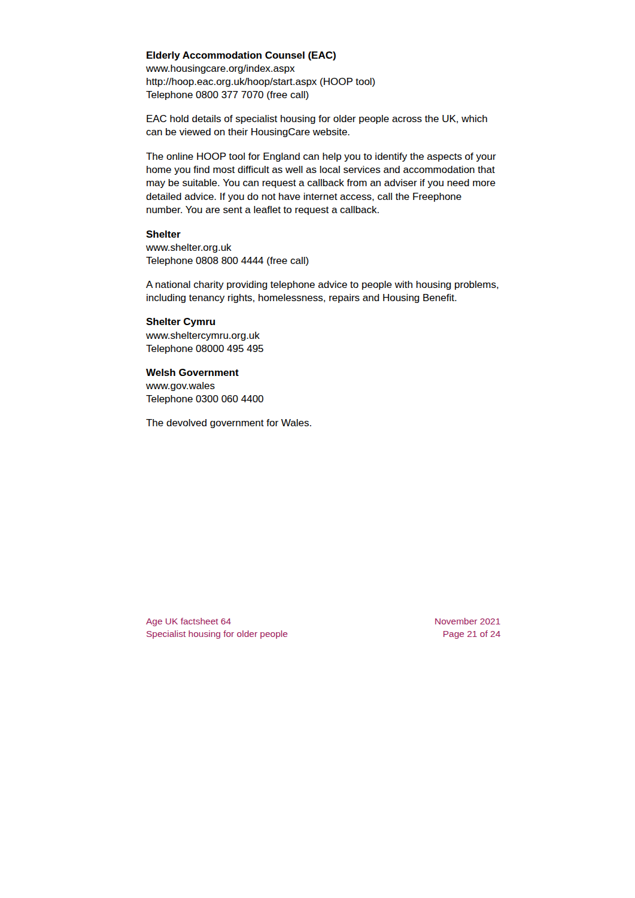Elderly Accommodation Counsel (EAC)
www.housingcare.org/index.aspx
http://hoop.eac.org.uk/hoop/start.aspx (HOOP tool)
Telephone 0800 377 7070 (free call)
EAC hold details of specialist housing for older people across the UK, which can be viewed on their HousingCare website.
The online HOOP tool for England can help you to identify the aspects of your home you find most difficult as well as local services and accommodation that may be suitable. You can request a callback from an adviser if you need more detailed advice. If you do not have internet access, call the Freephone number. You are sent a leaflet to request a callback.
Shelter
www.shelter.org.uk
Telephone 0808 800 4444 (free call)
A national charity providing telephone advice to people with housing problems, including tenancy rights, homelessness, repairs and Housing Benefit.
Shelter Cymru
www.sheltercymru.org.uk
Telephone 08000 495 495
Welsh Government
www.gov.wales
Telephone 0300 060 4400
The devolved government for Wales.
Age UK factsheet 64
November 2021
Specialist housing for older people
Page 21 of 24